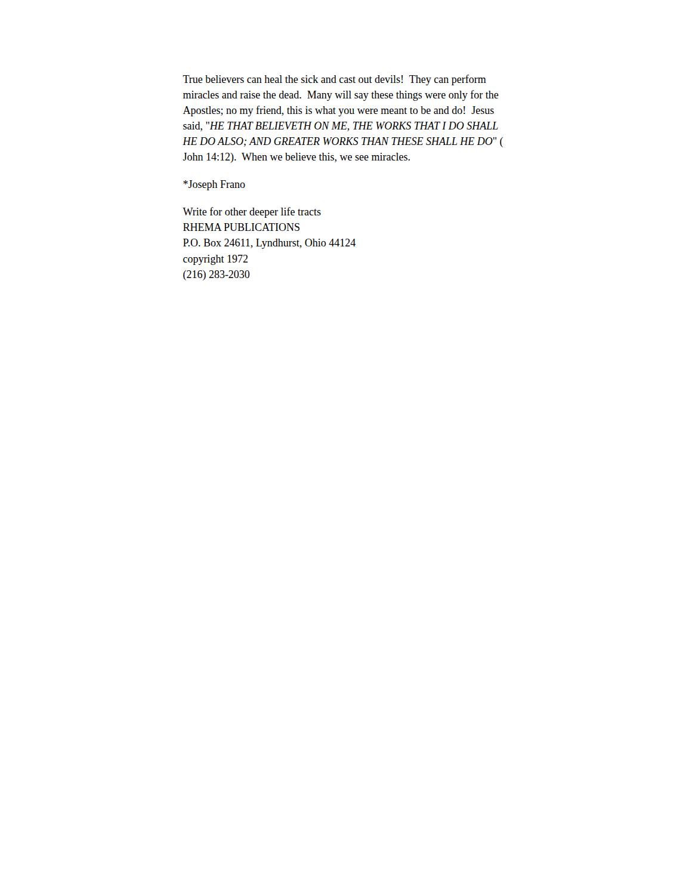True believers can heal the sick and cast out devils! They can perform miracles and raise the dead. Many will say these things were only for the Apostles; no my friend, this is what you were meant to be and do! Jesus said, "HE THAT BELIEVETH ON ME, THE WORKS THAT I DO SHALL HE DO ALSO; AND GREATER WORKS THAN THESE SHALL HE DO" ( John 14:12). When we believe this, we see miracles.
*Joseph Frano
Write for other deeper life tracts
RHEMA PUBLICATIONS
P.O. Box 24611, Lyndhurst, Ohio 44124
copyright 1972
(216) 283-2030